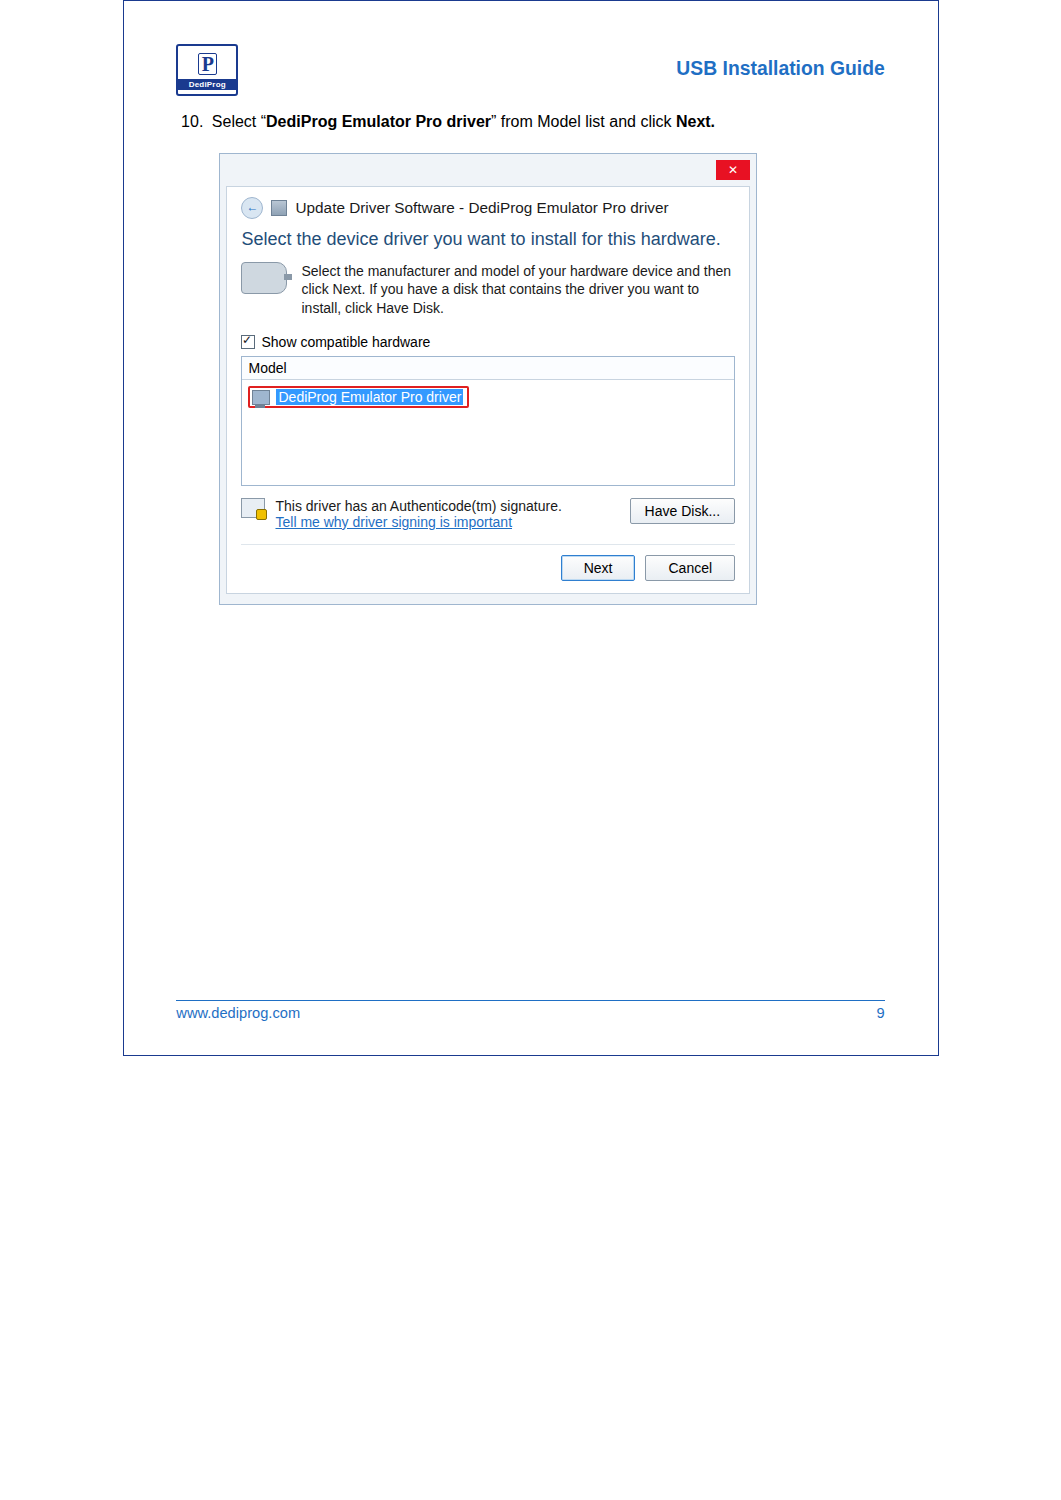P
DediProg
USB Installation Guide
10. Select “DediProg Emulator Pro driver” from Model list and click Next.
✕
←
Update Driver Software - DediProg Emulator Pro driver
Select the device driver you want to install for this hardware.
Select the manufacturer and model of your hardware device and then click Next. If you have a disk that contains the driver you want to install, click Have Disk.
Show compatible hardware
Model
DediProg Emulator Pro driver
This driver has an Authenticode(tm) signature.
Tell me why driver signing is important
Have Disk...
Next
Cancel
www.dediprog.com 9